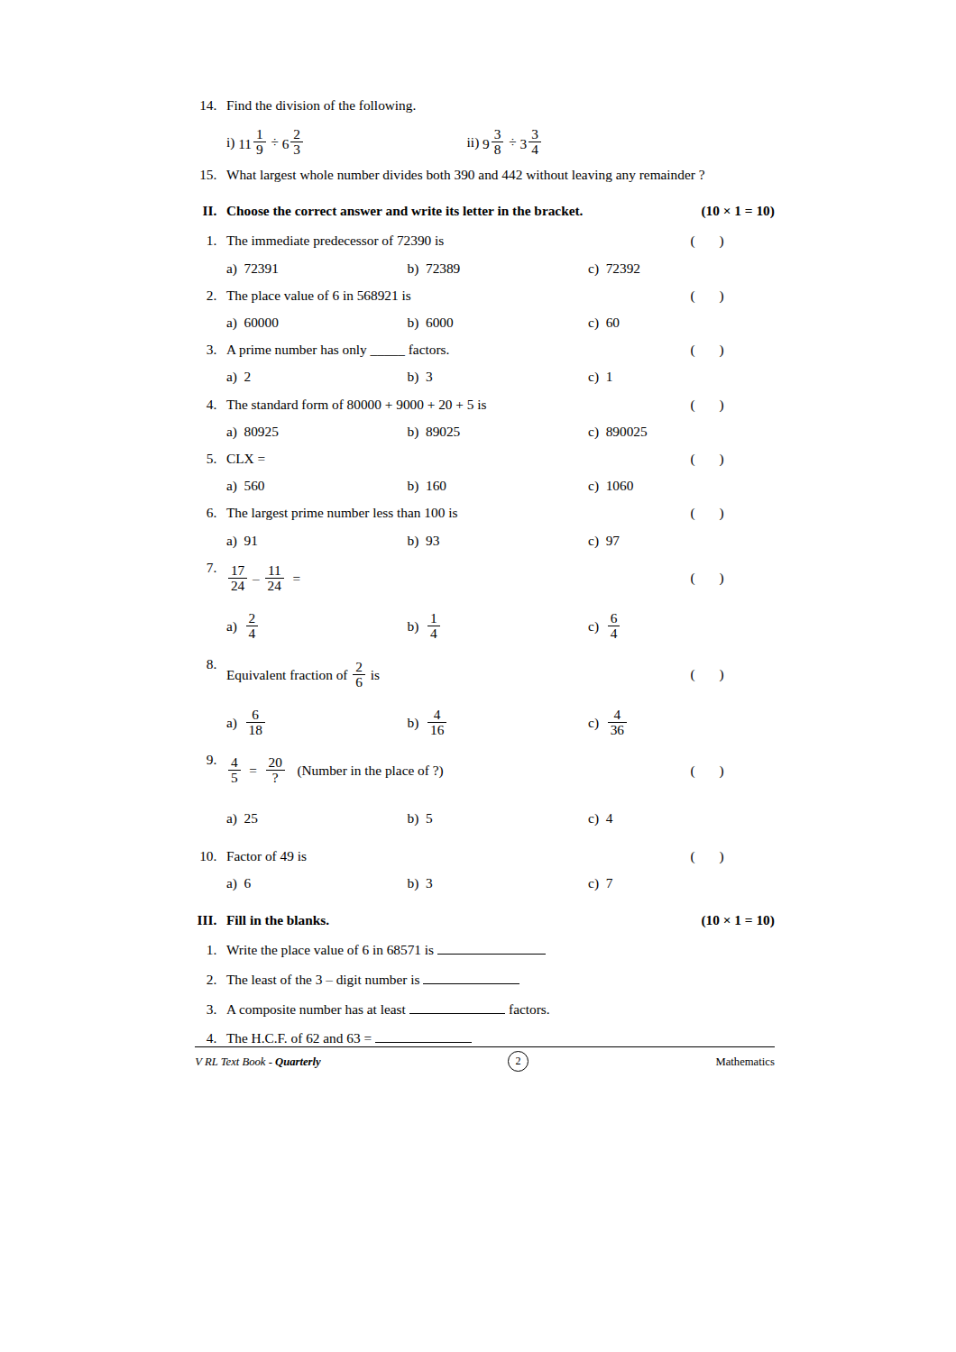14.
Find the division of the following.
i) 1119 ÷ 623
ii) 938 ÷ 334
15.
What largest whole number divides both 390 and 442 without leaving any remainder ?
II.
Choose the correct answer and write its letter in the bracket.
(10 × 1 = 10)
1.
The immediate predecessor of 72390 is
( )
a) 72391
b) 72389
c) 72392
2.
The place value of 6 in 568921 is
( )
a) 60000
b) 6000
c) 60
3.
A prime number has only _____ factors.
( )
a) 2
b) 3
c) 1
4.
The standard form of 80000 + 9000 + 20 + 5 is
( )
a) 80925
b) 89025
c) 890025
5.
CLX =
( )
a) 560
b) 160
c) 1060
6.
The largest prime number less than 100 is
( )
a) 91
b) 93
c) 97
7.
1724 – 1124 =
( )
a) 24
b) 14
c) 64
8.
Equivalent fraction of 26 is
( )
a) 618
b) 416
c) 436
9.
45 = 20? (Number in the place of ?)
( )
a) 25
b) 5
c) 4
10.
Factor of 49 is
( )
a) 6
b) 3
c) 7
III.
Fill in the blanks.
(10 × 1 = 10)
1.
Write the place value of 6 in 68571 is
2.
The least of the 3 – digit number is
3.
A composite number has at least factors.
4.
The H.C.F. of 62 and 63 =
V RL Text Book - Quarterly
2
Mathematics